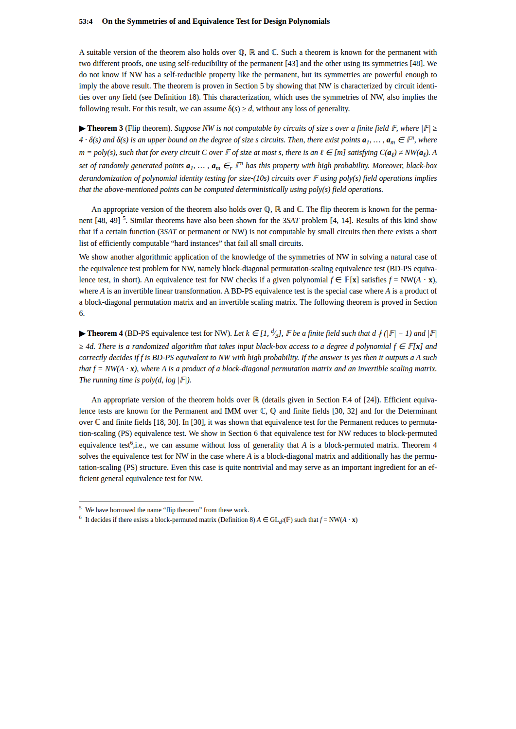53:4 On the Symmetries of and Equivalence Test for Design Polynomials
A suitable version of the theorem also holds over ℚ, ℝ and ℂ. Such a theorem is known for the permanent with two different proofs, one using self-reducibility of the permanent [43] and the other using its symmetries [48]. We do not know if NW has a self-reducible property like the permanent, but its symmetries are powerful enough to imply the above result. The theorem is proven in Section 5 by showing that NW is characterized by circuit identities over any field (see Definition 18). This characterization, which uses the symmetries of NW, also implies the following result. For this result, we can assume δ(s) ≥ d, without any loss of generality.
▶ Theorem 3 (Flip theorem). Suppose NW is not computable by circuits of size s over a finite field 𝔽, where |𝔽| ≥ 4 · δ(s) and δ(s) is an upper bound on the degree of size s circuits. Then, there exist points a1, … , am ∈ 𝔽n, where m = poly(s), such that for every circuit C over 𝔽 of size at most s, there is an ℓ ∈ [m] satisfying C(aℓ) ≠ NW(aℓ). A set of randomly generated points a1, … , am ∈r 𝔽n has this property with high probability. Moreover, black-box derandomization of polynomial identity testing for size-(10s) circuits over 𝔽 using poly(s) field operations implies that the above-mentioned points can be computed deterministically using poly(s) field operations.
An appropriate version of the theorem also holds over ℚ, ℝ and ℂ. The flip theorem is known for the permanent [48, 49] 5. Similar theorems have also been shown for the 3SAT problem [4, 14]. Results of this kind show that if a certain function (3SAT or permanent or NW) is not computable by small circuits then there exists a short list of efficiently computable “hard instances” that fail all small circuits.
We show another algorithmic application of the knowledge of the symmetries of NW in solving a natural case of the equivalence test problem for NW, namely block-diagonal permutation-scaling equivalence test (BD-PS equivalence test, in short). An equivalence test for NW checks if a given polynomial f ∈ 𝔽[x] satisfies f = NW(A · x), where A is an invertible linear transformation. A BD-PS equivalence test is the special case where A is a product of a block-diagonal permutation matrix and an invertible scaling matrix. The following theorem is proved in Section 6.
▶ Theorem 4 (BD-PS equivalence test for NW). Let k ∈ [1, d⁄3], 𝔽 be a finite field such that d ∤ (|𝔽| − 1) and |𝔽| ≥ 4d. There is a randomized algorithm that takes input black-box access to a degree d polynomial f ∈ 𝔽[x] and correctly decides if f is BD-PS equivalent to NW with high probability. If the answer is yes then it outputs a A such that f = NW(A · x), where A is a product of a block-diagonal permutation matrix and an invertible scaling matrix. The running time is poly(d, log |𝔽|).
An appropriate version of the theorem holds over ℝ (details given in Section F.4 of [24]). Efficient equivalence tests are known for the Permanent and IMM over ℂ, ℚ and finite fields [30, 32] and for the Determinant over ℂ and finite fields [18, 30]. In [30], it was shown that equivalence test for the Permanent reduces to permutation-scaling (PS) equivalence test. We show in Section 6 that equivalence test for NW reduces to block-permuted equivalence test6,i.e., we can assume without loss of generality that A is a block-permuted matrix. Theorem 4 solves the equivalence test for NW in the case where A is a block-diagonal matrix and additionally has the permutation-scaling (PS) structure. Even this case is quite nontrivial and may serve as an important ingredient for an efficient general equivalence test for NW.
5 We have borrowed the name “flip theorem” from these work.
6 It decides if there exists a block-permuted matrix (Definition 8) A ∈ GLd2(𝔽) such that f = NW(A · x)